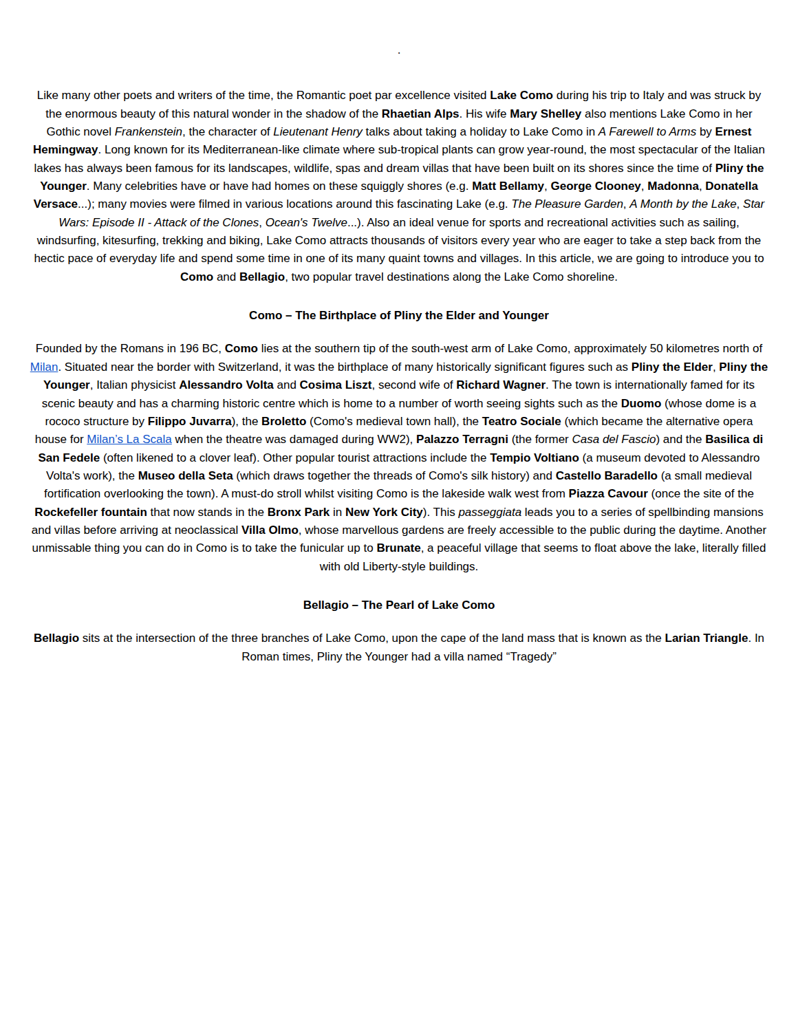.
Like many other poets and writers of the time, the Romantic poet par excellence visited Lake Como during his trip to Italy and was struck by the enormous beauty of this natural wonder in the shadow of the Rhaetian Alps. His wife Mary Shelley also mentions Lake Como in her Gothic novel Frankenstein, the character of Lieutenant Henry talks about taking a holiday to Lake Como in A Farewell to Arms by Ernest Hemingway. Long known for its Mediterranean-like climate where sub-tropical plants can grow year-round, the most spectacular of the Italian lakes has always been famous for its landscapes, wildlife, spas and dream villas that have been built on its shores since the time of Pliny the Younger. Many celebrities have or have had homes on these squiggly shores (e.g. Matt Bellamy, George Clooney, Madonna, Donatella Versace...); many movies were filmed in various locations around this fascinating Lake (e.g. The Pleasure Garden, A Month by the Lake, Star Wars: Episode II - Attack of the Clones, Ocean's Twelve...). Also an ideal venue for sports and recreational activities such as sailing, windsurfing, kitesurfing, trekking and biking, Lake Como attracts thousands of visitors every year who are eager to take a step back from the hectic pace of everyday life and spend some time in one of its many quaint towns and villages. In this article, we are going to introduce you to Como and Bellagio, two popular travel destinations along the Lake Como shoreline.
Como – The Birthplace of Pliny the Elder and Younger
Founded by the Romans in 196 BC, Como lies at the southern tip of the south-west arm of Lake Como, approximately 50 kilometres north of Milan. Situated near the border with Switzerland, it was the birthplace of many historically significant figures such as Pliny the Elder, Pliny the Younger, Italian physicist Alessandro Volta and Cosima Liszt, second wife of Richard Wagner. The town is internationally famed for its scenic beauty and has a charming historic centre which is home to a number of worth seeing sights such as the Duomo (whose dome is a rococo structure by Filippo Juvarra), the Broletto (Como's medieval town hall), the Teatro Sociale (which became the alternative opera house for Milan’s La Scala when the theatre was damaged during WW2), Palazzo Terragni (the former Casa del Fascio) and the Basilica di San Fedele (often likened to a clover leaf). Other popular tourist attractions include the Tempio Voltiano (a museum devoted to Alessandro Volta's work), the Museo della Seta (which draws together the threads of Como's silk history) and Castello Baradello (a small medieval fortification overlooking the town). A must-do stroll whilst visiting Como is the lakeside walk west from Piazza Cavour (once the site of the Rockefeller fountain that now stands in the Bronx Park in New York City). This passeggiata leads you to a series of spellbinding mansions and villas before arriving at neoclassical Villa Olmo, whose marvellous gardens are freely accessible to the public during the daytime. Another unmissable thing you can do in Como is to take the funicular up to Brunate, a peaceful village that seems to float above the lake, literally filled with old Liberty-style buildings.
Bellagio – The Pearl of Lake Como
Bellagio sits at the intersection of the three branches of Lake Como, upon the cape of the land mass that is known as the Larian Triangle. In Roman times, Pliny the Younger had a villa named “Tragedy”